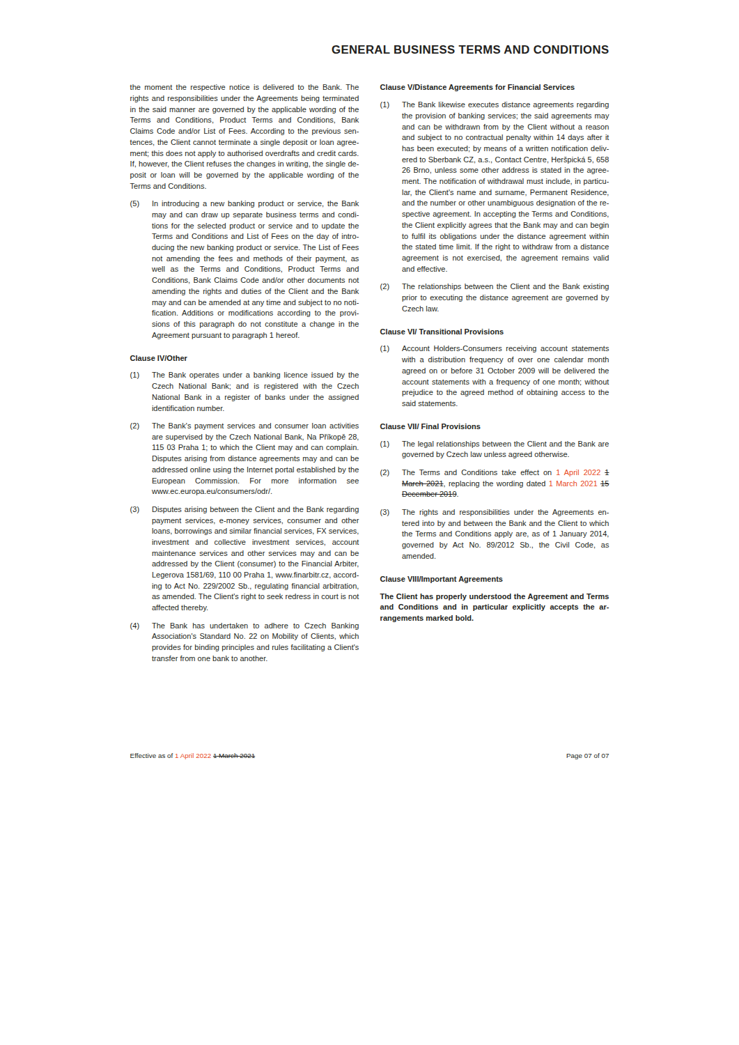GENERAL BUSINESS TERMS AND CONDITIONS
the moment the respective notice is delivered to the Bank. The rights and responsibilities under the Agreements being terminated in the said manner are governed by the applicable wording of the Terms and Conditions, Product Terms and Conditions, Bank Claims Code and/or List of Fees. According to the previous sentences, the Client cannot terminate a single deposit or loan agreement; this does not apply to authorised overdrafts and credit cards. If, however, the Client refuses the changes in writing, the single deposit or loan will be governed by the applicable wording of the Terms and Conditions.
(5)
In introducing a new banking product or service, the Bank may and can draw up separate business terms and conditions for the selected product or service and to update the Terms and Conditions and List of Fees on the day of introducing the new banking product or service. The List of Fees not amending the fees and methods of their payment, as well as the Terms and Conditions, Product Terms and Conditions, Bank Claims Code and/or other documents not amending the rights and duties of the Client and the Bank may and can be amended at any time and subject to no notification. Additions or modifications according to the provisions of this paragraph do not constitute a change in the Agreement pursuant to paragraph 1 hereof.
Clause IV/Other
(1)
The Bank operates under a banking licence issued by the Czech National Bank; and is registered with the Czech National Bank in a register of banks under the assigned identification number.
(2)
The Bank's payment services and consumer loan activities are supervised by the Czech National Bank, Na Příkopě 28, 115 03 Praha 1; to which the Client may and can complain. Disputes arising from distance agreements may and can be addressed online using the Internet portal established by the European Commission. For more information see www.ec.europa.eu/consumers/odr/.
(3)
Disputes arising between the Client and the Bank regarding payment services, e-money services, consumer and other loans, borrowings and similar financial services, FX services, investment and collective investment services, account maintenance services and other services may and can be addressed by the Client (consumer) to the Financial Arbiter, Legerova 1581/69, 110 00 Praha 1, www.finarbitr.cz, according to Act No. 229/2002 Sb., regulating financial arbitration, as amended. The Client's right to seek redress in court is not affected thereby.
(4)
The Bank has undertaken to adhere to Czech Banking Association's Standard No. 22 on Mobility of Clients, which provides for binding principles and rules facilitating a Client's transfer from one bank to another.
Clause V/Distance Agreements for Financial Services
(1)
The Bank likewise executes distance agreements regarding the provision of banking services; the said agreements may and can be withdrawn from by the Client without a reason and subject to no contractual penalty within 14 days after it has been executed; by means of a written notification delivered to Sberbank CZ, a.s., Contact Centre, Heršpická 5, 658 26 Brno, unless some other address is stated in the agreement. The notification of withdrawal must include, in particular, the Client's name and surname, Permanent Residence, and the number or other unambiguous designation of the respective agreement. In accepting the Terms and Conditions, the Client explicitly agrees that the Bank may and can begin to fulfil its obligations under the distance agreement within the stated time limit. If the right to withdraw from a distance agreement is not exercised, the agreement remains valid and effective.
(2)
The relationships between the Client and the Bank existing prior to executing the distance agreement are governed by Czech law.
Clause VI/ Transitional Provisions
(1)
Account Holders-Consumers receiving account statements with a distribution frequency of over one calendar month agreed on or before 31 October 2009 will be delivered the account statements with a frequency of one month; without prejudice to the agreed method of obtaining access to the said statements.
Clause VII/ Final Provisions
(1)
The legal relationships between the Client and the Bank are governed by Czech law unless agreed otherwise.
(2)
The Terms and Conditions take effect on 1 April 2022 1 March 2021, replacing the wording dated 1 March 2021 15 December 2019.
(3)
The rights and responsibilities under the Agreements entered into by and between the Bank and the Client to which the Terms and Conditions apply are, as of 1 January 2014, governed by Act No. 89/2012 Sb., the Civil Code, as amended.
Clause VIII/Important Agreements
The Client has properly understood the Agreement and Terms and Conditions and in particular explicitly accepts the arrangements marked bold.
Effective as of 1 April 2022 1 March 2021
Page 07 of 07